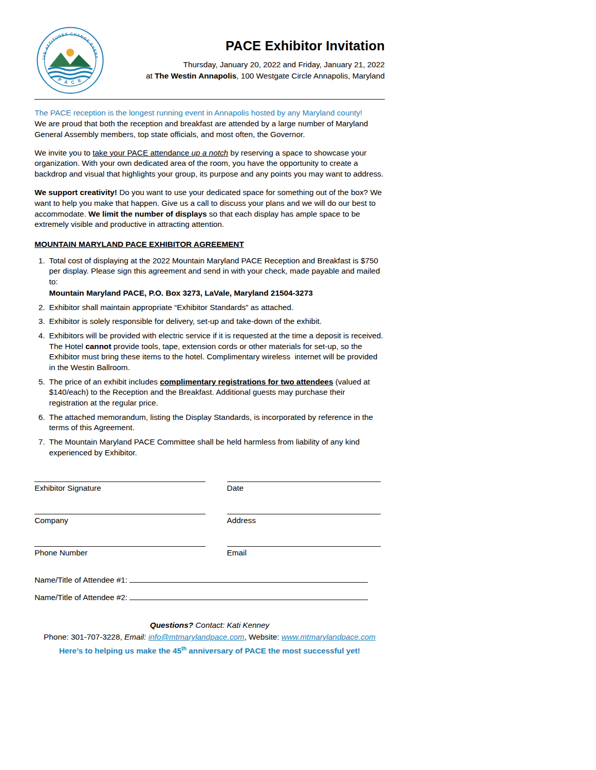POSITIVE ATTITUDES CHANGE EVERYTHING P A C E
PACE Exhibitor Invitation
Thursday, January 20, 2022 and Friday, January 21, 2022
at The Westin Annapolis, 100 Westgate Circle Annapolis, Maryland
The PACE reception is the longest running event in Annapolis hosted by any Maryland county!
We are proud that both the reception and breakfast are attended by a large number of Maryland General Assembly members, top state officials, and most often, the Governor.
We invite you to take your PACE attendance up a notch by reserving a space to showcase your organization. With your own dedicated area of the room, you have the opportunity to create a backdrop and visual that highlights your group, its purpose and any points you may want to address.
We support creativity! Do you want to use your dedicated space for something out of the box? We want to help you make that happen. Give us a call to discuss your plans and we will do our best to accommodate. We limit the number of displays so that each display has ample space to be extremely visible and productive in attracting attention.
MOUNTAIN MARYLAND PACE EXHIBITOR AGREEMENT
Total cost of displaying at the 2022 Mountain Maryland PACE Reception and Breakfast is $750 per display. Please sign this agreement and send in with your check, made payable and mailed to: Mountain Maryland PACE, P.O. Box 3273, LaVale, Maryland 21504-3273
Exhibitor shall maintain appropriate “Exhibitor Standards” as attached.
Exhibitor is solely responsible for delivery, set-up and take-down of the exhibit.
Exhibitors will be provided with electric service if it is requested at the time a deposit is received. The Hotel cannot provide tools, tape, extension cords or other materials for set-up, so the Exhibitor must bring these items to the hotel. Complimentary wireless internet will be provided in the Westin Ballroom.
The price of an exhibit includes complimentary registrations for two attendees (valued at $140/each) to the Reception and the Breakfast. Additional guests may purchase their registration at the regular price.
The attached memorandum, listing the Display Standards, is incorporated by reference in the terms of this Agreement.
The Mountain Maryland PACE Committee shall be held harmless from liability of any kind experienced by Exhibitor.
| Exhibitor Signature | Date |
| Company | Address |
| Phone Number | Email |
Name/Title of Attendee #1:
Name/Title of Attendee #2:
Questions? Contact: Kati Kenney
Phone: 301-707-3228, Email: info@mtmarylandpace.com, Website: www.mtmarylandpace.com
Here’s to helping us make the 45th anniversary of PACE the most successful yet!